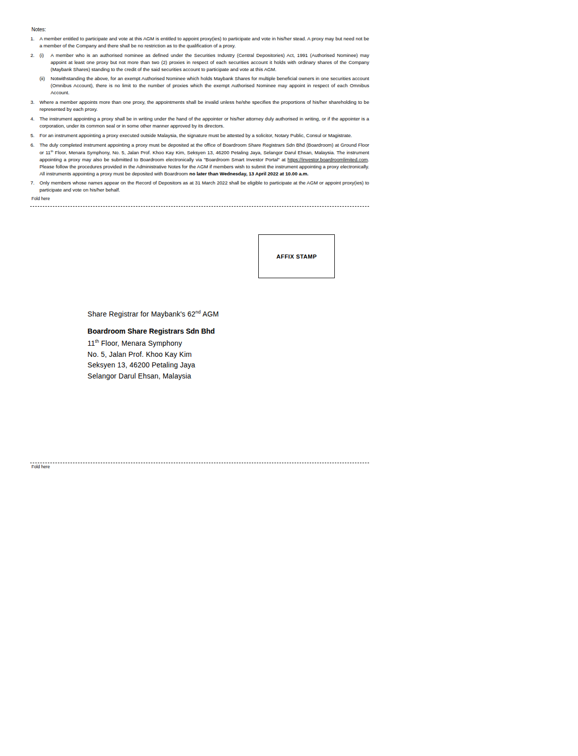Notes:
A member entitled to participate and vote at this AGM is entitled to appoint proxy(ies) to participate and vote in his/her stead. A proxy may but need not be a member of the Company and there shall be no restriction as to the qualification of a proxy.
(i) A member who is an authorised nominee as defined under the Securities Industry (Central Depositories) Act, 1991 (Authorised Nominee) may appoint at least one proxy but not more than two (2) proxies in respect of each securities account it holds with ordinary shares of the Company (Maybank Shares) standing to the credit of the said securities account to participate and vote at this AGM.
(ii) Notwithstanding the above, for an exempt Authorised Nominee which holds Maybank Shares for multiple beneficial owners in one securities account (Omnibus Account), there is no limit to the number of proxies which the exempt Authorised Nominee may appoint in respect of each Omnibus Account.
Where a member appoints more than one proxy, the appointments shall be invalid unless he/she specifies the proportions of his/her shareholding to be represented by each proxy.
The instrument appointing a proxy shall be in writing under the hand of the appointer or his/her attorney duly authorised in writing, or if the appointer is a corporation, under its common seal or in some other manner approved by its directors.
For an instrument appointing a proxy executed outside Malaysia, the signature must be attested by a solicitor, Notary Public, Consul or Magistrate.
The duly completed instrument appointing a proxy must be deposited at the office of Boardroom Share Registrars Sdn Bhd (Boardroom) at Ground Floor or 11th Floor, Menara Symphony, No. 5, Jalan Prof. Khoo Kay Kim, Seksyen 13, 46200 Petaling Jaya, Selangor Darul Ehsan, Malaysia. The instrument appointing a proxy may also be submitted to Boardroom electronically via "Boardroom Smart Investor Portal" at https://investor.boardroomlimited.com. Please follow the procedures provided in the Administrative Notes for the AGM if members wish to submit the instrument appointing a proxy electronically. All instruments appointing a proxy must be deposited with Boardroom no later than Wednesday, 13 April 2022 at 10.00 a.m.
Only members whose names appear on the Record of Depositors as at 31 March 2022 shall be eligible to participate at the AGM or appoint proxy(ies) to participate and vote on his/her behalf.
Fold here
AFFIX STAMP
Share Registrar for Maybank's 62nd AGM
Boardroom Share Registrars Sdn Bhd
11th Floor, Menara Symphony
No. 5, Jalan Prof. Khoo Kay Kim
Seksyen 13, 46200 Petaling Jaya
Selangor Darul Ehsan, Malaysia
Fold here